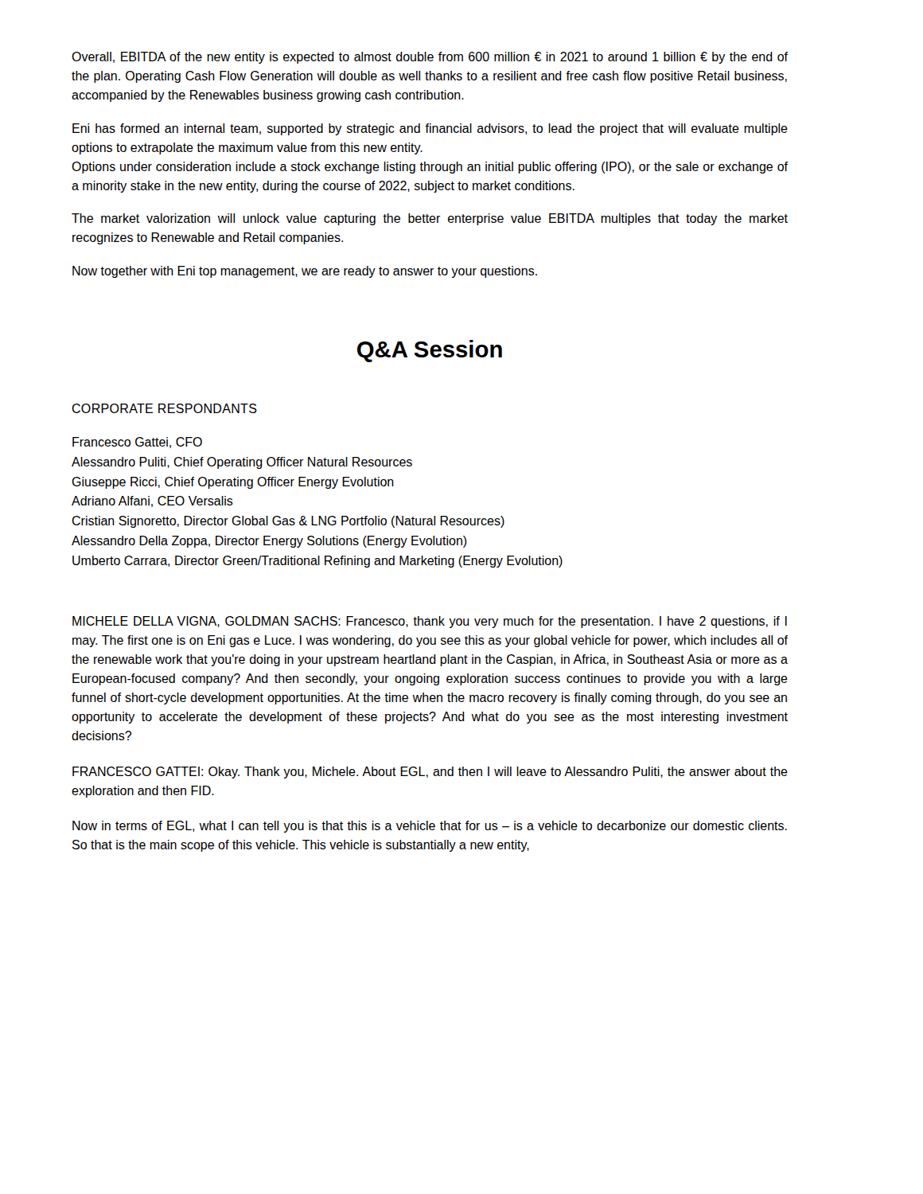Overall, EBITDA of the new entity is expected to almost double from 600 million € in 2021 to around 1 billion € by the end of the plan. Operating Cash Flow Generation will double as well thanks to a resilient and free cash flow positive Retail business, accompanied by the Renewables business growing cash contribution.
Eni has formed an internal team, supported by strategic and financial advisors, to lead the project that will evaluate multiple options to extrapolate the maximum value from this new entity.
Options under consideration include a stock exchange listing through an initial public offering (IPO), or the sale or exchange of a minority stake in the new entity, during the course of 2022, subject to market conditions.
The market valorization will unlock value capturing the better enterprise value EBITDA multiples that today the market recognizes to Renewable and Retail companies.
Now together with Eni top management, we are ready to answer to your questions.
Q&A Session
CORPORATE RESPONDANTS
Francesco Gattei, CFO
Alessandro Puliti, Chief Operating Officer Natural Resources
Giuseppe Ricci, Chief Operating Officer Energy Evolution
Adriano Alfani, CEO Versalis
Cristian Signoretto, Director Global Gas & LNG Portfolio (Natural Resources)
Alessandro Della Zoppa, Director Energy Solutions (Energy Evolution)
Umberto Carrara, Director Green/Traditional Refining and Marketing (Energy Evolution)
MICHELE DELLA VIGNA, GOLDMAN SACHS: Francesco, thank you very much for the presentation. I have 2 questions, if I may. The first one is on Eni gas e Luce. I was wondering, do you see this as your global vehicle for power, which includes all of the renewable work that you're doing in your upstream heartland plant in the Caspian, in Africa, in Southeast Asia or more as a European-focused company? And then secondly, your ongoing exploration success continues to provide you with a large funnel of short-cycle development opportunities. At the time when the macro recovery is finally coming through, do you see an opportunity to accelerate the development of these projects? And what do you see as the most interesting investment decisions?
FRANCESCO GATTEI: Okay. Thank you, Michele. About EGL, and then I will leave to Alessandro Puliti, the answer about the exploration and then FID.
Now in terms of EGL, what I can tell you is that this is a vehicle that for us – is a vehicle to decarbonize our domestic clients. So that is the main scope of this vehicle. This vehicle is substantially a new entity,